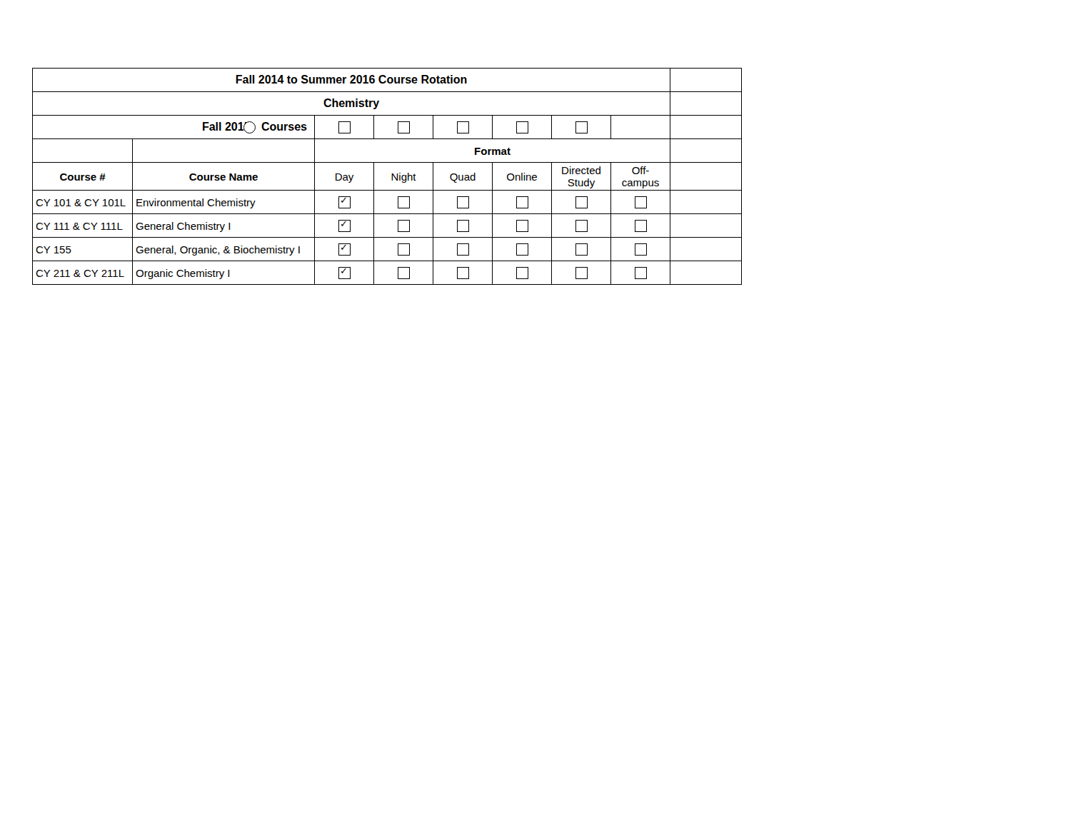| Fall 2014 to Summer 2016 Course Rotation | |
| Chemistry | |
| Fall 2015 Courses | | | | | | | |
| | | Format | |
| Course # | Course Name | Day | Night | Quad | Online | Directed Study | Off- campus | |
| CY 101 & CY 101L | Environmental Chemistry | | | | | | | |
| CY 111 & CY 111L | General Chemistry I | | | | | | | |
| CY 155 | General, Organic, & Biochemistry I | | | | | | | |
| CY 211 & CY 211L | Organic Chemistry I | | | | | | | |